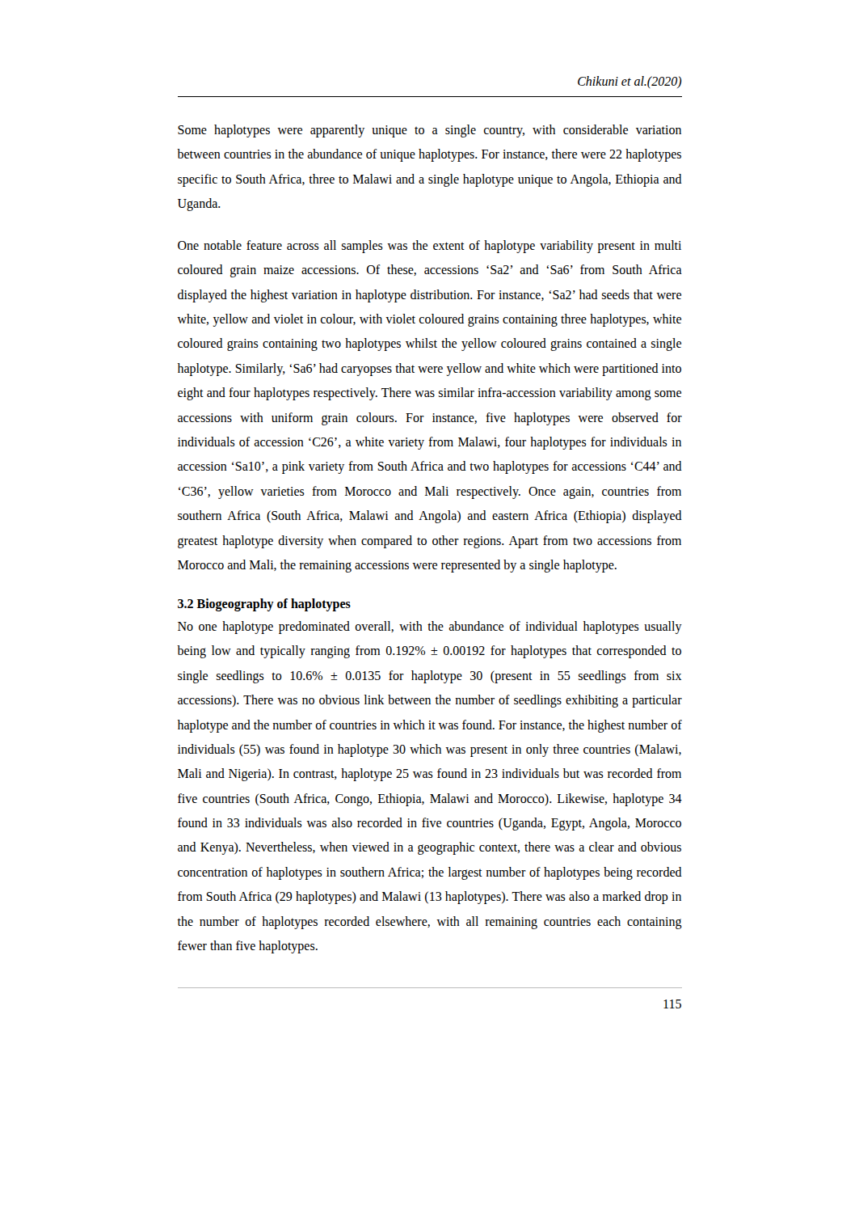Chikuni et al.(2020)
Some haplotypes were apparently unique to a single country, with considerable variation between countries in the abundance of unique haplotypes. For instance, there were 22 haplotypes specific to South Africa, three to Malawi and a single haplotype unique to Angola, Ethiopia and Uganda.
One notable feature across all samples was the extent of haplotype variability present in multi coloured grain maize accessions. Of these, accessions ‘Sa2’ and ‘Sa6’ from South Africa displayed the highest variation in haplotype distribution. For instance, ‘Sa2’ had seeds that were white, yellow and violet in colour, with violet coloured grains containing three haplotypes, white coloured grains containing two haplotypes whilst the yellow coloured grains contained a single haplotype. Similarly, ‘Sa6’ had caryopses that were yellow and white which were partitioned into eight and four haplotypes respectively. There was similar infra-accession variability among some accessions with uniform grain colours. For instance, five haplotypes were observed for individuals of accession ‘C26’, a white variety from Malawi, four haplotypes for individuals in accession ‘Sa10’, a pink variety from South Africa and two haplotypes for accessions ‘C44’ and ‘C36’, yellow varieties from Morocco and Mali respectively. Once again, countries from southern Africa (South Africa, Malawi and Angola) and eastern Africa (Ethiopia) displayed greatest haplotype diversity when compared to other regions. Apart from two accessions from Morocco and Mali, the remaining accessions were represented by a single haplotype.
3.2 Biogeography of haplotypes
No one haplotype predominated overall, with the abundance of individual haplotypes usually being low and typically ranging from 0.192% ± 0.00192 for haplotypes that corresponded to single seedlings to 10.6% ± 0.0135 for haplotype 30 (present in 55 seedlings from six accessions). There was no obvious link between the number of seedlings exhibiting a particular haplotype and the number of countries in which it was found. For instance, the highest number of individuals (55) was found in haplotype 30 which was present in only three countries (Malawi, Mali and Nigeria). In contrast, haplotype 25 was found in 23 individuals but was recorded from five countries (South Africa, Congo, Ethiopia, Malawi and Morocco). Likewise, haplotype 34 found in 33 individuals was also recorded in five countries (Uganda, Egypt, Angola, Morocco and Kenya). Nevertheless, when viewed in a geographic context, there was a clear and obvious concentration of haplotypes in southern Africa; the largest number of haplotypes being recorded from South Africa (29 haplotypes) and Malawi (13 haplotypes). There was also a marked drop in the number of haplotypes recorded elsewhere, with all remaining countries each containing fewer than five haplotypes.
115